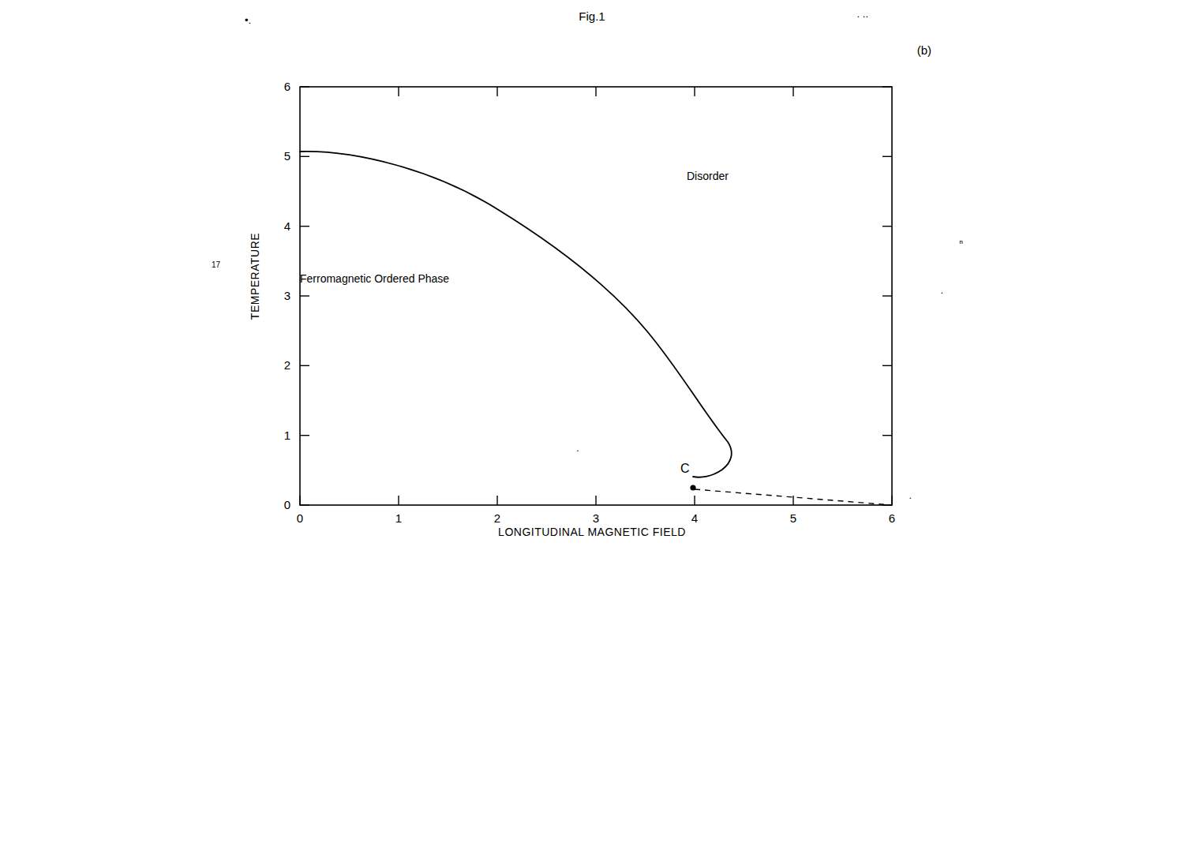Fig.1
(b)
•. . .. ⁿ . . . 17
TEMPERATURE
LONGITUDINAL MAGNETIC FIELD
Disorder
Ferromagnetic Ordered Phase
C
0 1 2 3 4 5 6 0 1 2 3 4 5 6